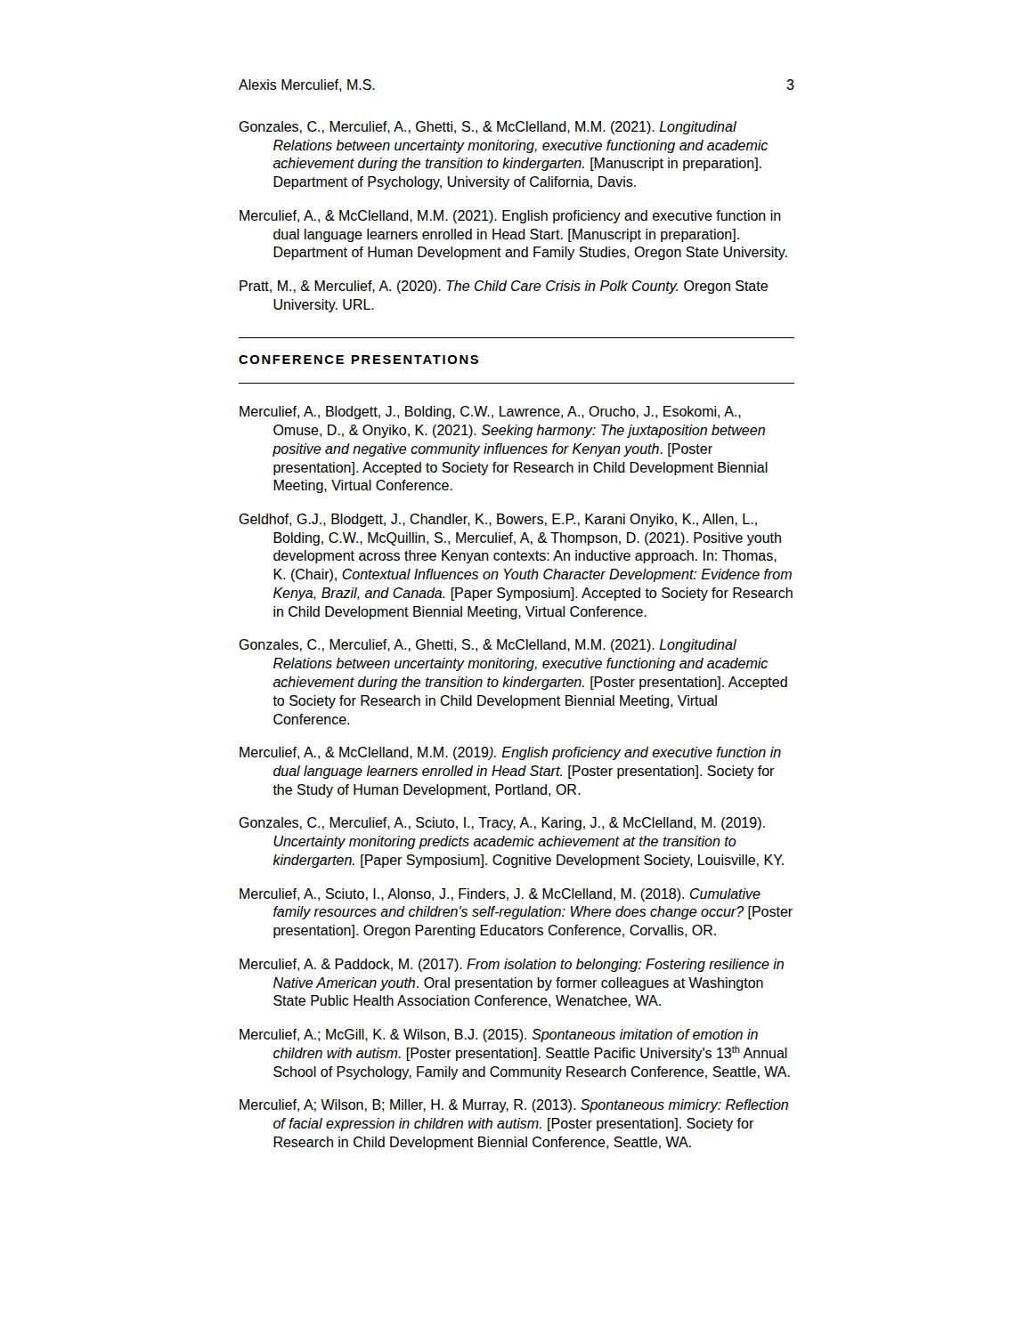Alexis Merculief, M.S. 3
Gonzales, C., Merculief, A., Ghetti, S., & McClelland, M.M. (2021). Longitudinal Relations between uncertainty monitoring, executive functioning and academic achievement during the transition to kindergarten. [Manuscript in preparation]. Department of Psychology, University of California, Davis.
Merculief, A., & McClelland, M.M. (2021). English proficiency and executive function in dual language learners enrolled in Head Start. [Manuscript in preparation]. Department of Human Development and Family Studies, Oregon State University.
Pratt, M., & Merculief, A. (2020). The Child Care Crisis in Polk County. Oregon State University. URL.
Conference Presentations
Merculief, A., Blodgett, J., Bolding, C.W., Lawrence, A., Orucho, J., Esokomi, A., Omuse, D., & Onyiko, K. (2021). Seeking harmony: The juxtaposition between positive and negative community influences for Kenyan youth. [Poster presentation]. Accepted to Society for Research in Child Development Biennial Meeting, Virtual Conference.
Geldhof, G.J., Blodgett, J., Chandler, K., Bowers, E.P., Karani Onyiko, K., Allen, L., Bolding, C.W., McQuillin, S., Merculief, A, & Thompson, D. (2021). Positive youth development across three Kenyan contexts: An inductive approach. In: Thomas, K. (Chair), Contextual Influences on Youth Character Development: Evidence from Kenya, Brazil, and Canada. [Paper Symposium]. Accepted to Society for Research in Child Development Biennial Meeting, Virtual Conference.
Gonzales, C., Merculief, A., Ghetti, S., & McClelland, M.M. (2021). Longitudinal Relations between uncertainty monitoring, executive functioning and academic achievement during the transition to kindergarten. [Poster presentation]. Accepted to Society for Research in Child Development Biennial Meeting, Virtual Conference.
Merculief, A., & McClelland, M.M. (2019). English proficiency and executive function in dual language learners enrolled in Head Start. [Poster presentation]. Society for the Study of Human Development, Portland, OR.
Gonzales, C., Merculief, A., Sciuto, I., Tracy, A., Karing, J., & McClelland, M. (2019). Uncertainty monitoring predicts academic achievement at the transition to kindergarten. [Paper Symposium]. Cognitive Development Society, Louisville, KY.
Merculief, A., Sciuto, I., Alonso, J., Finders, J. & McClelland, M. (2018). Cumulative family resources and children's self-regulation: Where does change occur? [Poster presentation]. Oregon Parenting Educators Conference, Corvallis, OR.
Merculief, A. & Paddock, M. (2017). From isolation to belonging: Fostering resilience in Native American youth. Oral presentation by former colleagues at Washington State Public Health Association Conference, Wenatchee, WA.
Merculief, A.; McGill, K. & Wilson, B.J. (2015). Spontaneous imitation of emotion in children with autism. [Poster presentation]. Seattle Pacific University's 13th Annual School of Psychology, Family and Community Research Conference, Seattle, WA.
Merculief, A; Wilson, B; Miller, H. & Murray, R. (2013). Spontaneous mimicry: Reflection of facial expression in children with autism. [Poster presentation]. Society for Research in Child Development Biennial Conference, Seattle, WA.